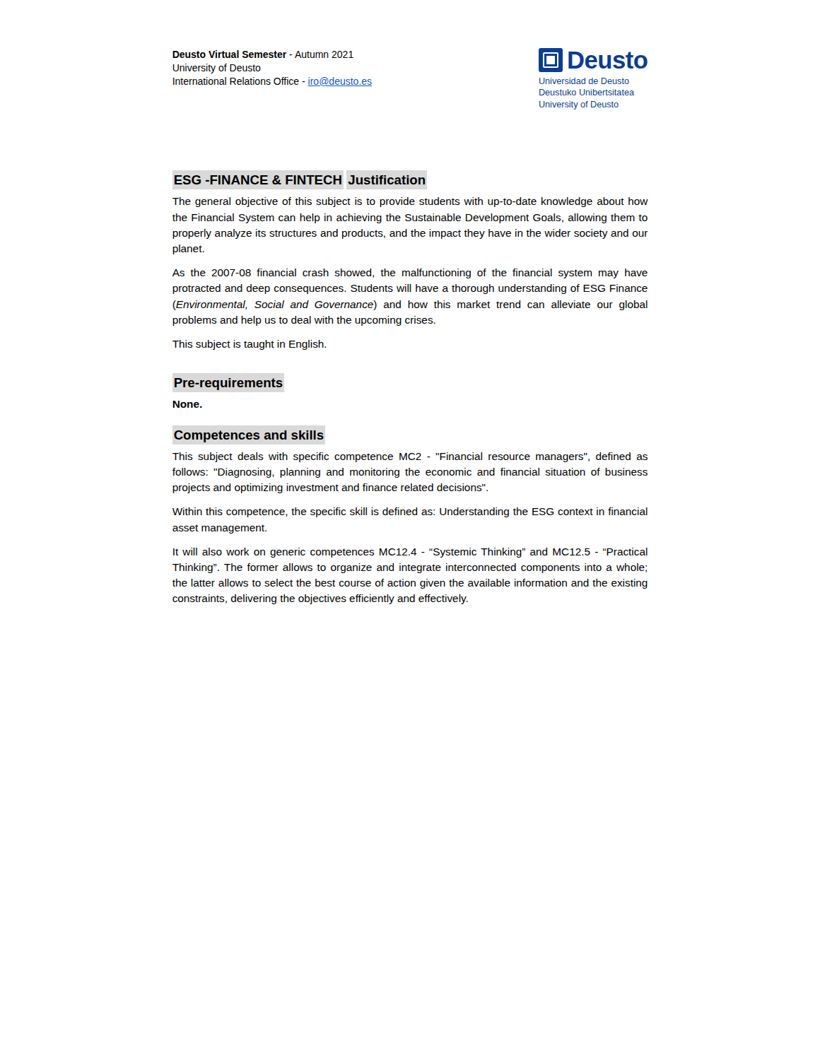Deusto Virtual Semester - Autumn 2021
University of Deusto
International Relations Office - iro@deusto.es
Deusto
Universidad de Deusto
Deustuko Unibertsitatea
University of Deusto
ESG -FINANCE & FINTECH
Justification
The general objective of this subject is to provide students with up-to-date knowledge about how the Financial System can help in achieving the Sustainable Development Goals, allowing them to properly analyze its structures and products, and the impact they have in the wider society and our planet.
As the 2007-08 financial crash showed, the malfunctioning of the financial system may have protracted and deep consequences. Students will have a thorough understanding of ESG Finance (Environmental, Social and Governance) and how this market trend can alleviate our global problems and help us to deal with the upcoming crises.
This subject is taught in English.
Pre-requirements
None.
Competences and skills
This subject deals with specific competence MC2 - "Financial resource managers", defined as follows: "Diagnosing, planning and monitoring the economic and financial situation of business projects and optimizing investment and finance related decisions".
Within this competence, the specific skill is defined as: Understanding the ESG context in financial asset management.
It will also work on generic competences MC12.4 - “Systemic Thinking” and MC12.5 - “Practical Thinking”. The former allows to organize and integrate interconnected components into a whole; the latter allows to select the best course of action given the available information and the existing constraints, delivering the objectives efficiently and effectively.